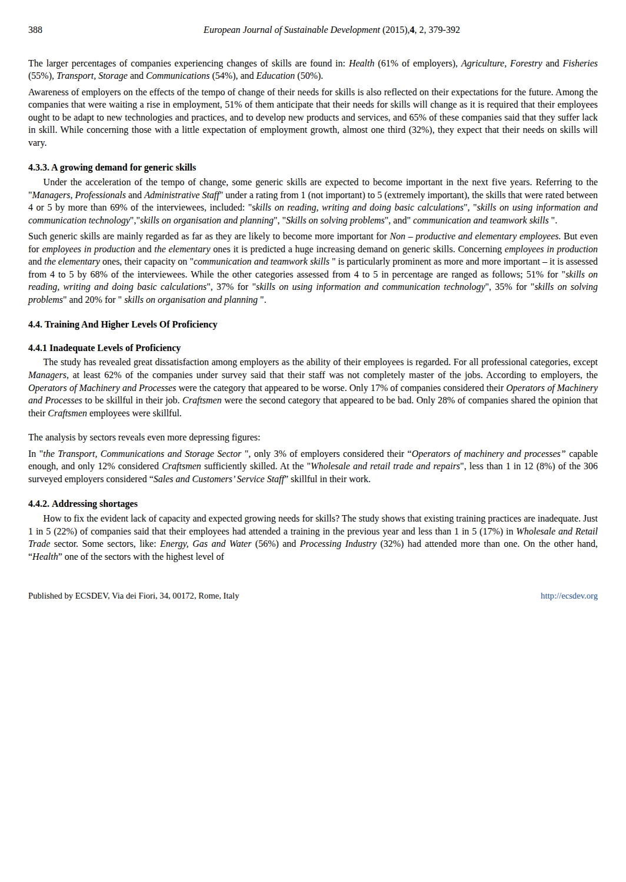388
European Journal of Sustainable Development (2015), 4, 2, 379-392
The larger percentages of companies experiencing changes of skills are found in: Health (61% of employers), Agriculture, Forestry and Fisheries (55%), Transport, Storage and Communications (54%), and Education (50%).
Awareness of employers on the effects of the tempo of change of their needs for skills is also reflected on their expectations for the future. Among the companies that were waiting a rise in employment, 51% of them anticipate that their needs for skills will change as it is required that their employees ought to be adapt to new technologies and practices, and to develop new products and services, and 65% of these companies said that they suffer lack in skill. While concerning those with a little expectation of employment growth, almost one third (32%), they expect that their needs on skills will vary.
4.3.3. A growing demand for generic skills
Under the acceleration of the tempo of change, some generic skills are expected to become important in the next five years. Referring to the "Managers, Professionals and Administrative Staff" under a rating from 1 (not important) to 5 (extremely important), the skills that were rated between 4 or 5 by more than 69% of the interviewees, included: "skills on reading, writing and doing basic calculations", "skills on using information and communication technology","skills on organisation and planning", "Skills on solving problems", and" communication and teamwork skills ".
Such generic skills are mainly regarded as far as they are likely to become more important for Non – productive and elementary employees. But even for employees in production and the elementary ones it is predicted a huge increasing demand on generic skills. Concerning employees in production and the elementary ones, their capacity on "communication and teamwork skills " is particularly prominent as more and more important – it is assessed from 4 to 5 by 68% of the interviewees. While the other categories assessed from 4 to 5 in percentage are ranged as follows; 51% for "skills on reading, writing and doing basic calculations", 37% for "skills on using information and communication technology", 35% for "skills on solving problems" and 20% for " skills on organisation and planning ".
4.4. Training And Higher Levels Of Proficiency
4.4.1 Inadequate Levels of Proficiency
The study has revealed great dissatisfaction among employers as the ability of their employees is regarded. For all professional categories, except Managers, at least 62% of the companies under survey said that their staff was not completely master of the jobs. According to employers, the Operators of Machinery and Processes were the category that appeared to be worse. Only 17% of companies considered their Operators of Machinery and Processes to be skillful in their job. Craftsmen were the second category that appeared to be bad. Only 28% of companies shared the opinion that their Craftsmen employees were skillful.
The analysis by sectors reveals even more depressing figures:
In "the Transport, Communications and Storage Sector ", only 3% of employers considered their “Operators of machinery and processes” capable enough, and only 12% considered Craftsmen sufficiently skilled. At the "Wholesale and retail trade and repairs", less than 1 in 12 (8%) of the 306 surveyed employers considered “Sales and Customers’ Service Staff” skillful in their work.
4.4.2. Addressing shortages
How to fix the evident lack of capacity and expected growing needs for skills? The study shows that existing training practices are inadequate. Just 1 in 5 (22%) of companies said that their employees had attended a training in the previous year and less than 1 in 5 (17%) in Wholesale and Retail Trade sector. Some sectors, like: Energy, Gas and Water (56%) and Processing Industry (32%) had attended more than one. On the other hand, “Health” one of the sectors with the highest level of
Published by ECSDEV, Via dei Fiori, 34, 00172, Rome, Italy
http://ecsdev.org